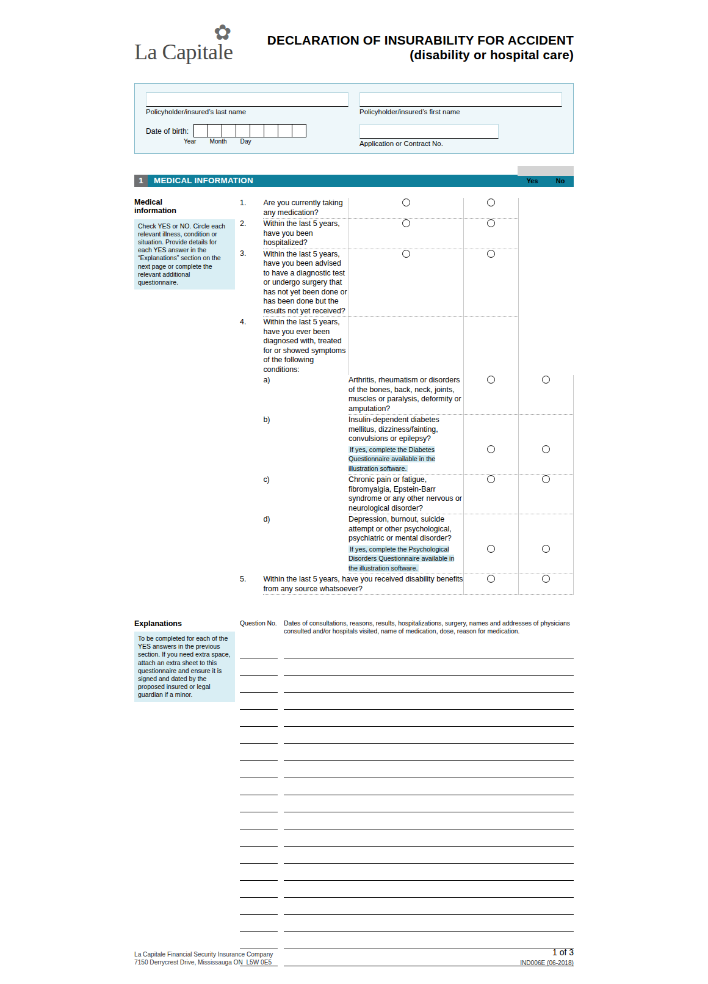✿
La Capitale
DECLARATION OF INSURABILITY FOR ACCIDENT
(disability or hospital care)
Policyholder/insured’s last name
Date of birth:
Year Month Day
Policyholder/insured’s first name
Application or Contract No.
1
MEDICAL INFORMATION
Medical
information
Check YES or NO. Circle each relevant illness, condition or situation. Provide details for each YES answer in the “Explanations” section on the next page or complete the relevant additional questionnaire.
Yes No
| 1. | Are you currently taking any medication? | | |
| 2. | Within the last 5 years, have you been hospitalized? | | |
| 3. | Within the last 5 years, have you been advised to have a diagnostic test or undergo surgery that has not yet been done or has been done but the results not yet received? | | |
| 4. | Within the last 5 years, have you ever been diagnosed with, treated for or showed symptoms of the following conditions: | | |
| | a) | Arthritis, rheumatism or disorders of the bones, back, neck, joints, muscles or paralysis, deformity or amputation? | | |
| | b) | Insulin-dependent diabetes mellitus, dizziness/fainting, convulsions or epilepsy? | | |
| | | If yes, complete the Diabetes Questionnaire available in the illustration software. | | |
| | c) | Chronic pain or fatigue, fibromyalgia, Epstein-Barr syndrome or any other nervous or neurological disorder? | | |
| | d) | Depression, burnout, suicide attempt or other psychological, psychiatric or mental disorder? | | |
| | | If yes, complete the Psychological Disorders Questionnaire available in the illustration software. | | |
| 5. | Within the last 5 years, have you received disability benefits from any source whatsoever? | | |
Explanations
To be completed for each of the YES answers in the previous section. If you need extra space, attach an extra sheet to this questionnaire and ensure it is signed and dated by the proposed insured or legal guardian if a minor.
Question No.
Dates of consultations, reasons, results, hospitalizations, surgery, names and addresses of physicians consulted and/or hospitals visited, name of medication, dose, reason for medication.
La Capitale Financial Security Insurance Company
7150 Derrycrest Drive, Mississauga ON L5W 0E5
1 of 3
IND006E (06-2018)